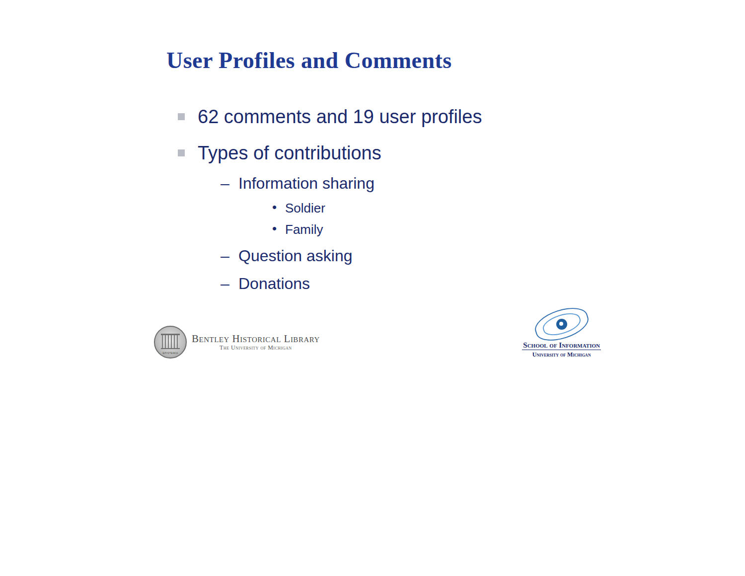User Profiles and Comments
62 comments and 19 user profiles
Types of contributions
Information sharing
Soldier
Family
Question asking
Donations
Bentley Historical Library
The University of Michigan
School of Information
University of Michigan